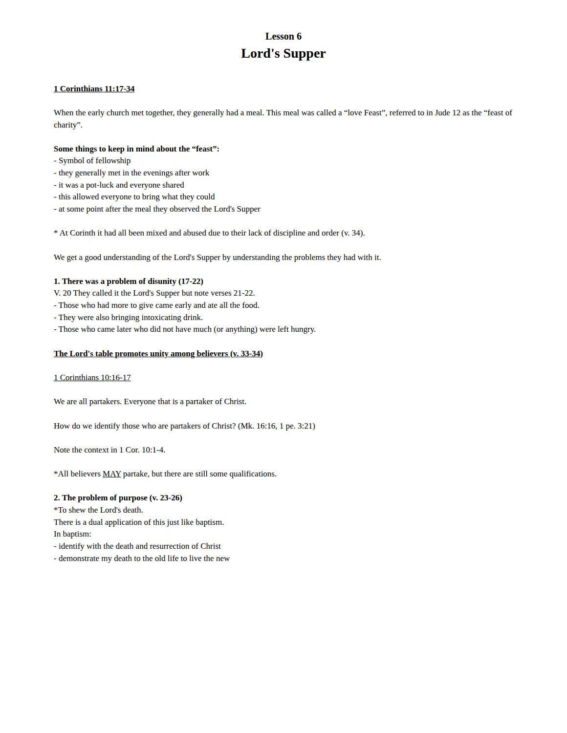Lesson 6
Lord's Supper
1 Corinthians 11:17-34
When the early church met together, they generally had a meal. This meal was called a “love Feast”, referred to in Jude 12 as the “feast of charity”.
Some things to keep in mind about the “feast”:
- Symbol of fellowship
- they generally met in the evenings after work
- it was a pot-luck and everyone shared
- this allowed everyone to bring what they could
- at some point after the meal they observed the Lord's Supper
* At Corinth it had all been mixed and abused due to their lack of discipline and order (v. 34).
We get a good understanding of the Lord's Supper by understanding the problems they had with it.
1. There was a problem of disunity (17-22)
V. 20 They called it the Lord's Supper but note verses 21-22.
- Those who had more to give came early and ate all the food.
- They were also bringing intoxicating drink.
- Those who came later who did not have much (or anything) were left hungry.
The Lord's table promotes unity among believers (v. 33-34)
1 Corinthians 10:16-17
We are all partakers. Everyone that is a partaker of Christ.
How do we identify those who are partakers of Christ? (Mk. 16:16, 1 pe. 3:21)
Note the context in 1 Cor. 10:1-4.
*All believers MAY partake, but there are still some qualifications.
2. The problem of purpose (v. 23-26)
*To shew the Lord's death.
There is a dual application of this just like baptism.
In baptism:
- identify with the death and resurrection of Christ
- demonstrate my death to the old life to live the new